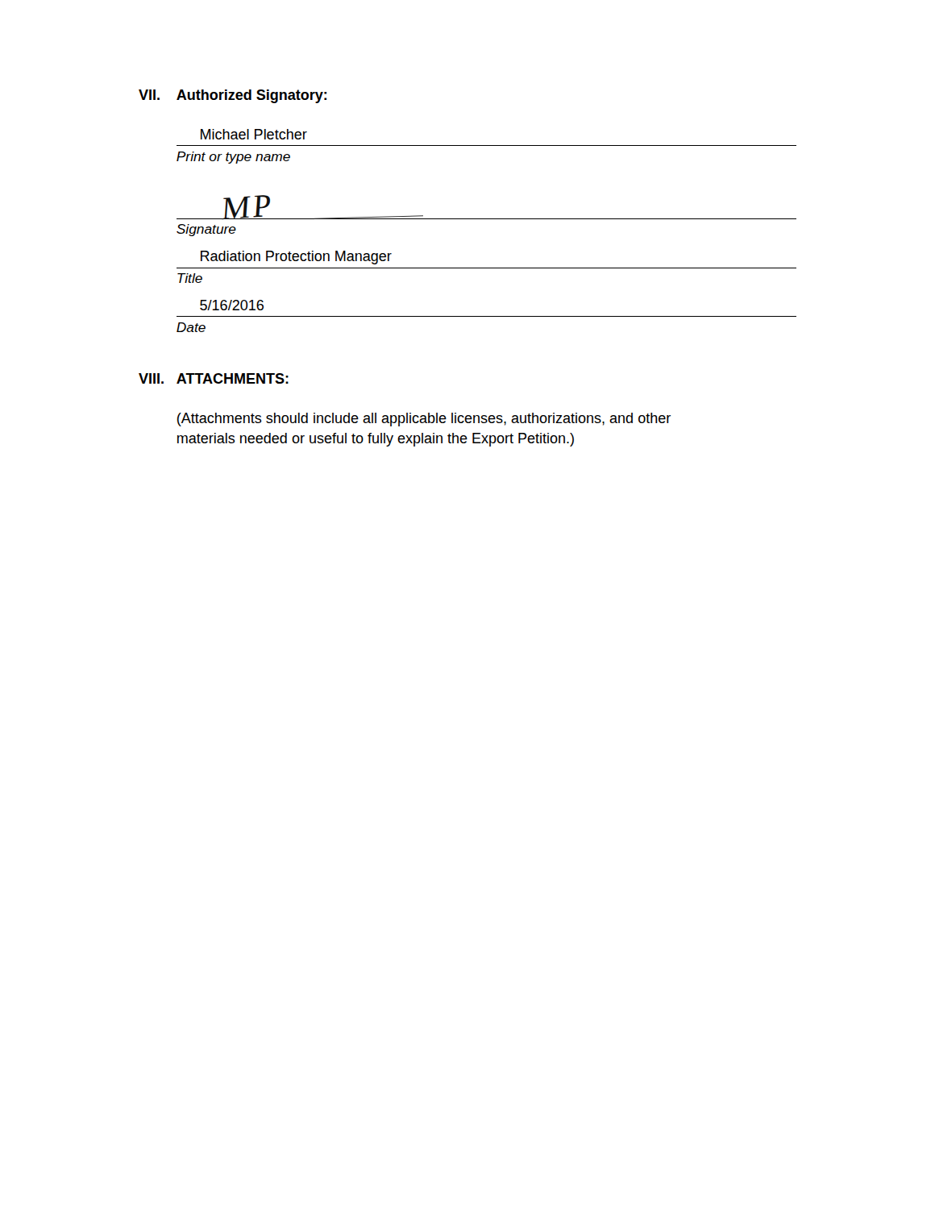VII. Authorized Signatory:
Michael Pletcher
Print or type name
M P
Signature
Radiation Protection Manager
Title
5/16/2016
Date
VIII. ATTACHMENTS:
(Attachments should include all applicable licenses, authorizations, and other materials needed or useful to fully explain the Export Petition.)